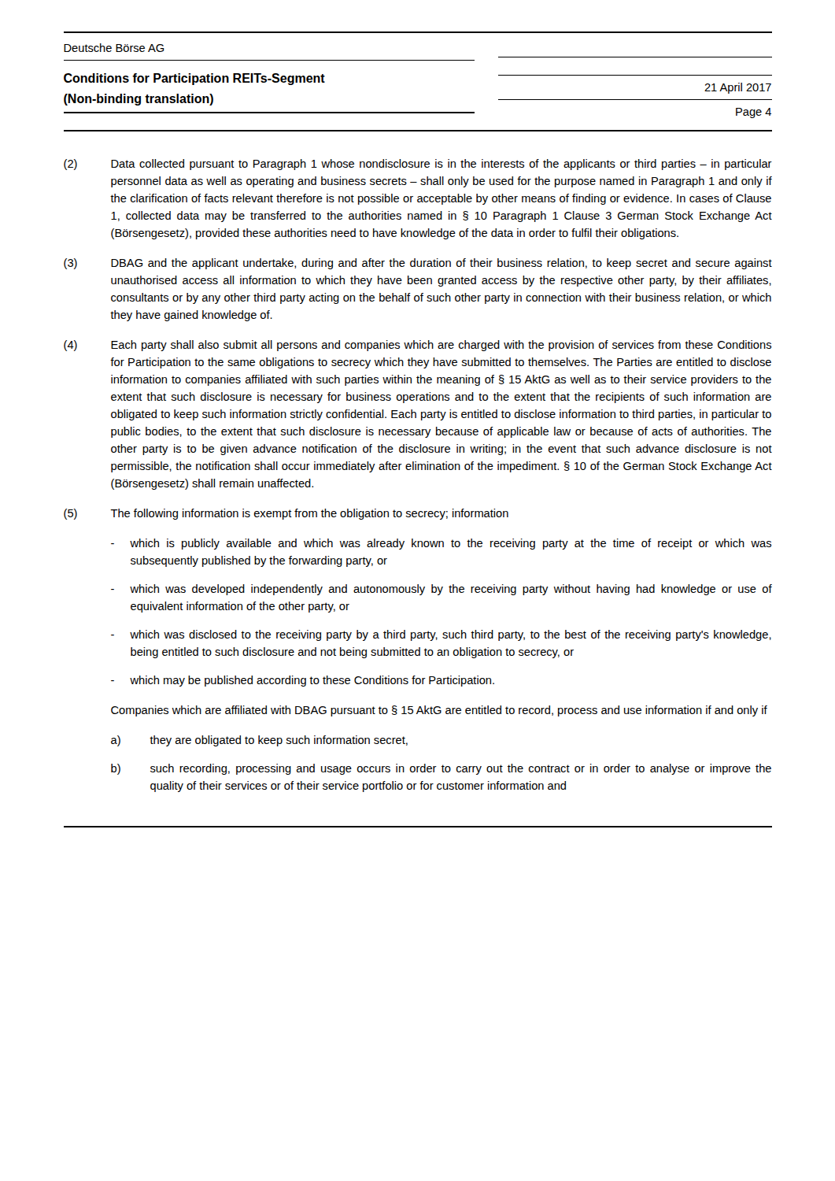Deutsche Börse AG
Conditions for Participation REITs-Segment
(Non-binding translation)
21 April 2017
Page 4
(2)
Data collected pursuant to Paragraph 1 whose nondisclosure is in the interests of the applicants or third parties – in particular personnel data as well as operating and business secrets – shall only be used for the purpose named in Paragraph 1 and only if the clarification of facts relevant therefore is not possible or acceptable by other means of finding or evidence. In cases of Clause 1, collected data may be transferred to the authorities named in § 10 Paragraph 1 Clause 3 German Stock Exchange Act (Börsengesetz), provided these authorities need to have knowledge of the data in order to fulfil their obligations.
(3)
DBAG and the applicant undertake, during and after the duration of their business relation, to keep secret and secure against unauthorised access all information to which they have been granted access by the respective other party, by their affiliates, consultants or by any other third party acting on the behalf of such other party in connection with their business relation, or which they have gained knowledge of.
(4)
Each party shall also submit all persons and companies which are charged with the provision of services from these Conditions for Participation to the same obligations to secrecy which they have submitted to themselves. The Parties are entitled to disclose information to companies affiliated with such parties within the meaning of § 15 AktG as well as to their service providers to the extent that such disclosure is necessary for business operations and to the extent that the recipients of such information are obligated to keep such information strictly confidential. Each party is entitled to disclose information to third parties, in particular to public bodies, to the extent that such disclosure is necessary because of applicable law or because of acts of authorities. The other party is to be given advance notification of the disclosure in writing; in the event that such advance disclosure is not permissible, the notification shall occur immediately after elimination of the impediment. § 10 of the German Stock Exchange Act (Börsengesetz) shall remain unaffected.
(5)
The following information is exempt from the obligation to secrecy; information
-
which is publicly available and which was already known to the receiving party at the time of receipt or which was subsequently published by the forwarding party, or
-
which was developed independently and autonomously by the receiving party without having had knowledge or use of equivalent information of the other party, or
-
which was disclosed to the receiving party by a third party, such third party, to the best of the receiving party's knowledge, being entitled to such disclosure and not being submitted to an obligation to secrecy, or
-
which may be published according to these Conditions for Participation.
Companies which are affiliated with DBAG pursuant to § 15 AktG are entitled to record, process and use information if and only if
a)
they are obligated to keep such information secret,
b)
such recording, processing and usage occurs in order to carry out the contract or in order to analyse or improve the quality of their services or of their service portfolio or for customer information and